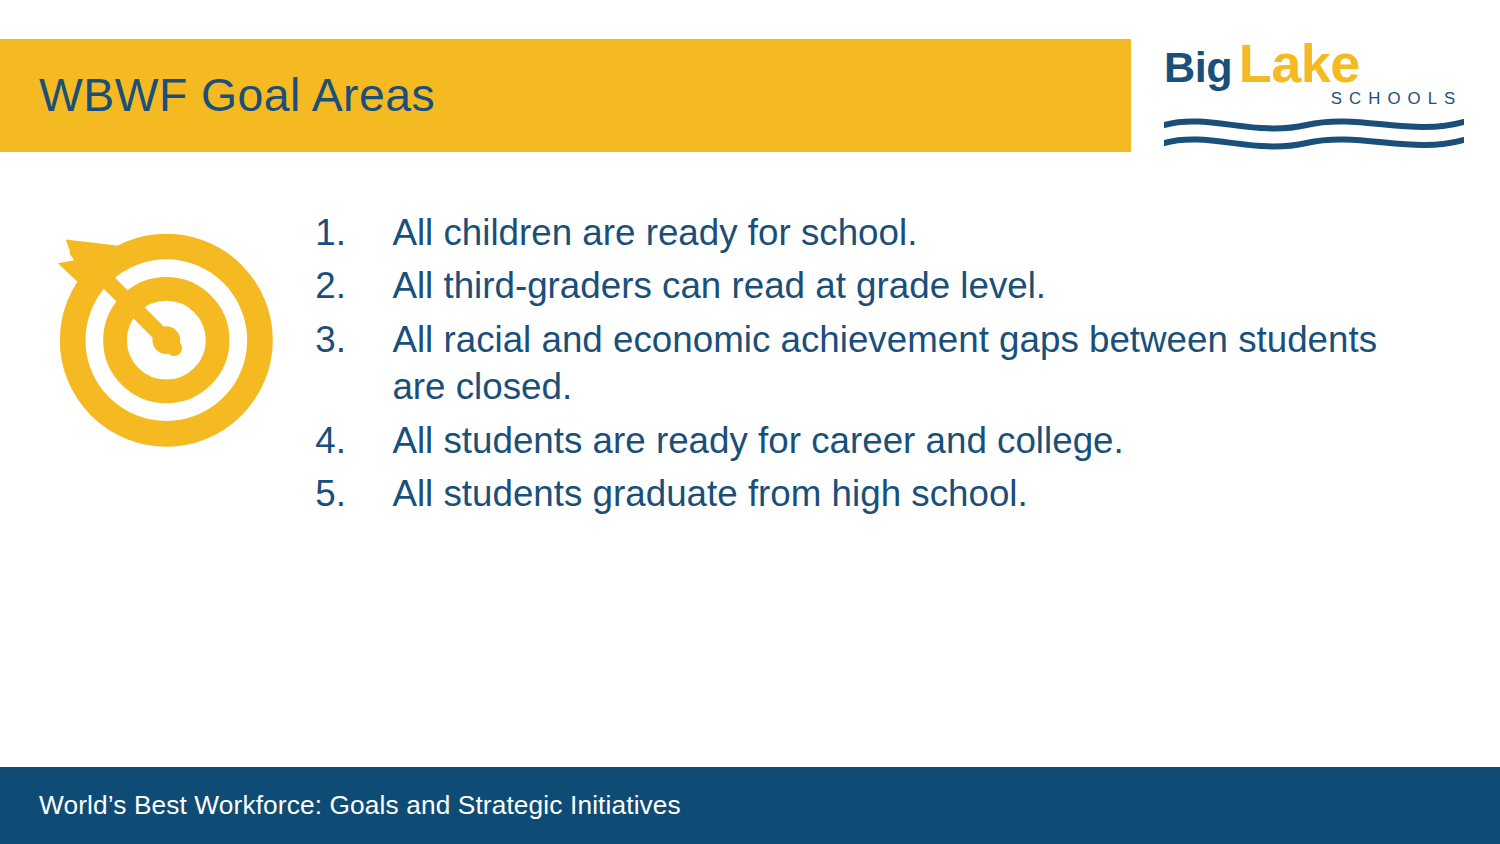WBWF Goal Areas
Big Lake
SCHOOLS
All children are ready for school.
All third-graders can read at grade level.
All racial and economic achievement gaps between students are closed.
All students are ready for career and college.
All students graduate from high school.
World’s Best Workforce: Goals and Strategic Initiatives